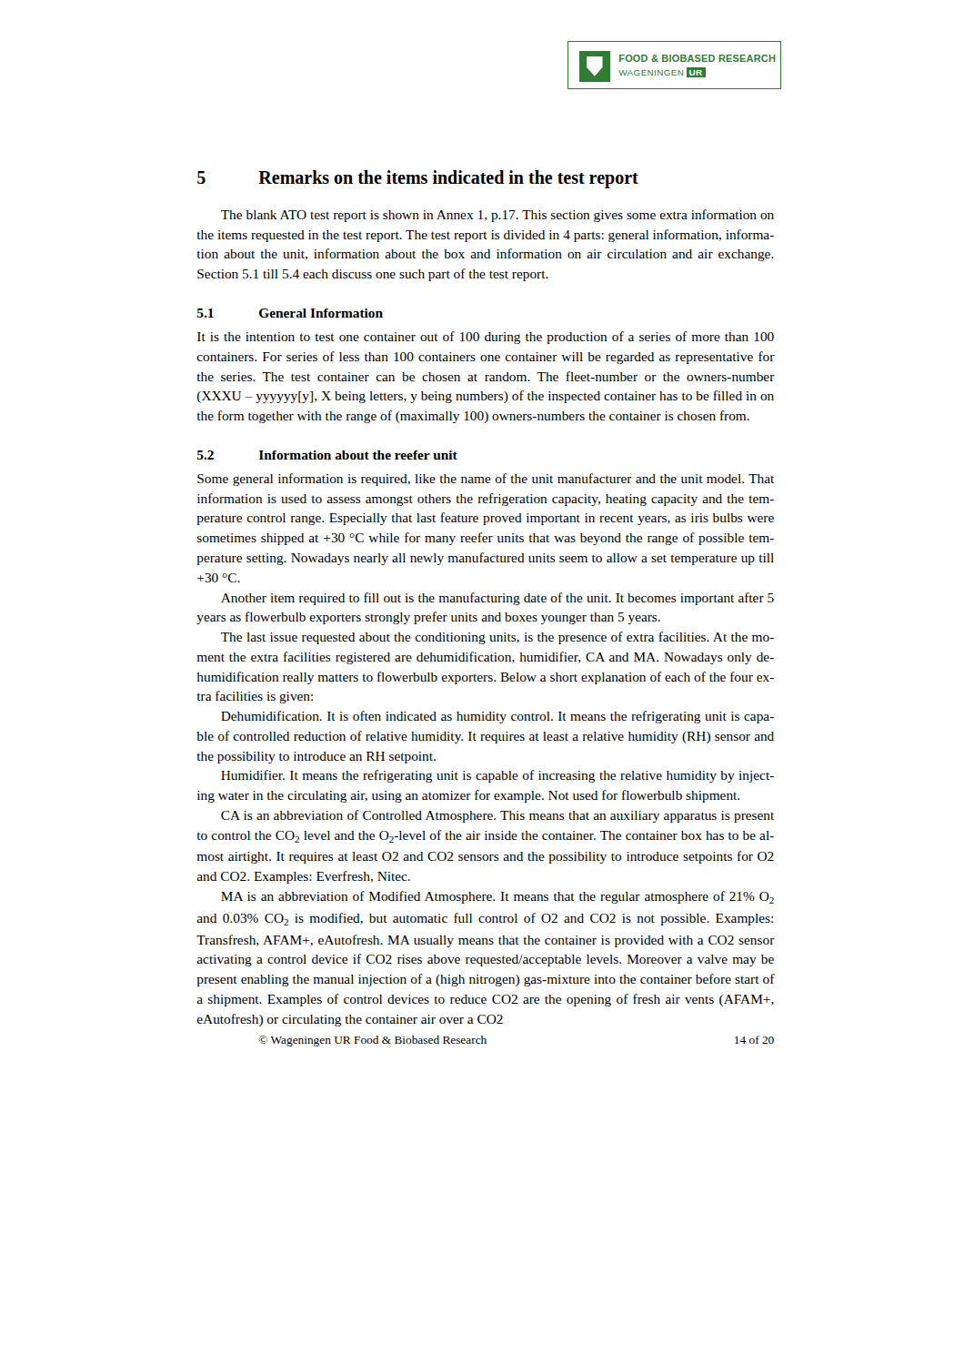FOOD & BIOBASED RESEARCH
WAGENINGENUR
5 Remarks on the items indicated in the test report
The blank ATO test report is shown in Annex 1, p.17. This section gives some extra information on the items requested in the test report. The test report is divided in 4 parts: general information, information about the unit, information about the box and information on air circulation and air exchange. Section 5.1 till 5.4 each discuss one such part of the test report.
5.1 General Information
It is the intention to test one container out of 100 during the production of a series of more than 100 containers. For series of less than 100 containers one container will be regarded as representative for the series. The test container can be chosen at random. The fleet-number or the owners-number (XXXU – yyyyyy[y], X being letters, y being numbers) of the inspected container has to be filled in on the form together with the range of (maximally 100) owners-numbers the container is chosen from.
5.2 Information about the reefer unit
Some general information is required, like the name of the unit manufacturer and the unit model. That information is used to assess amongst others the refrigeration capacity, heating capacity and the temperature control range. Especially that last feature proved important in recent years, as iris bulbs were sometimes shipped at +30 °C while for many reefer units that was beyond the range of possible temperature setting. Nowadays nearly all newly manufactured units seem to allow a set temperature up till +30 °C.
Another item required to fill out is the manufacturing date of the unit. It becomes important after 5 years as flowerbulb exporters strongly prefer units and boxes younger than 5 years.
The last issue requested about the conditioning units, is the presence of extra facilities. At the moment the extra facilities registered are dehumidification, humidifier, CA and MA. Nowadays only dehumidification really matters to flowerbulb exporters. Below a short explanation of each of the four extra facilities is given:
Dehumidification. It is often indicated as humidity control. It means the refrigerating unit is capable of controlled reduction of relative humidity. It requires at least a relative humidity (RH) sensor and the possibility to introduce an RH setpoint.
Humidifier. It means the refrigerating unit is capable of increasing the relative humidity by injecting water in the circulating air, using an atomizer for example. Not used for flowerbulb shipment.
CA is an abbreviation of Controlled Atmosphere. This means that an auxiliary apparatus is present to control the CO2 level and the O2-level of the air inside the container. The container box has to be almost airtight. It requires at least O2 and CO2 sensors and the possibility to introduce setpoints for O2 and CO2. Examples: Everfresh, Nitec.
MA is an abbreviation of Modified Atmosphere. It means that the regular atmosphere of 21% O2 and 0.03% CO2 is modified, but automatic full control of O2 and CO2 is not possible. Examples: Transfresh, AFAM+, eAutofresh. MA usually means that the container is provided with a CO2 sensor activating a control device if CO2 rises above requested/acceptable levels. Moreover a valve may be present enabling the manual injection of a (high nitrogen) gas-mixture into the container before start of a shipment. Examples of control devices to reduce CO2 are the opening of fresh air vents (AFAM+, eAutofresh) or circulating the container air over a CO2
© Wageningen UR Food & Biobased Research
14 of 20